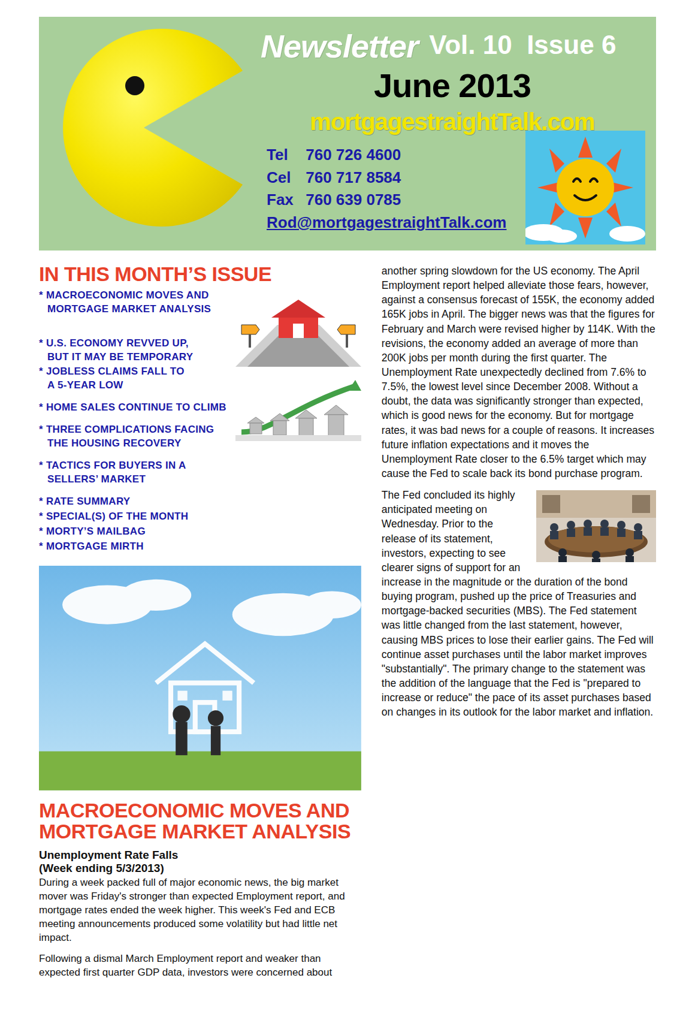Newsletter Vol. 10 Issue 6
June 2013
mortgagestraightTalk.com
Tel 760 726 4600
Cel 760 717 8584
Fax 760 639 0785
Rod@mortgagestraightTalk.com
IN THIS MONTH’S ISSUE
* MACROECONOMIC MOVES ANDMORTGAGE MARKET ANALYSIS
* U.S. ECONOMY REVVED UP,BUT IT MAY BE TEMPORARY
* JOBLESS CLAIMS FALL TOA 5-YEAR LOW
* HOME SALES CONTINUE TO CLIMB
* THREE COMPLICATIONS FACINGTHE HOUSING RECOVERY
* TACTICS FOR BUYERS IN ASELLERS’ MARKET
* RATE SUMMARY
* SPECIAL(S) OF THE MONTH
* MORTY’S MAILBAG
* MORTGAGE MIRTH
MACROECONOMIC MOVES AND
MORTGAGE MARKET ANALYSIS
Unemployment Rate Falls
(Week ending 5/3/2013)
During a week packed full of major economic news, the big market mover was Friday's stronger than expected Employment report, and mortgage rates ended the week higher. This week's Fed and ECB meeting announcements produced some volatility but had little net impact.
Following a dismal March Employment report and weaker than expected first quarter GDP data, investors were concerned about
another spring slowdown for the US economy. The April Employment report helped alleviate those fears, however, against a consensus forecast of 155K, the economy added 165K jobs in April. The bigger news was that the figures for February and March were revised higher by 114K. With the revisions, the economy added an average of more than 200K jobs per month during the first quarter. The Unemployment Rate unexpectedly declined from 7.6% to 7.5%, the lowest level since December 2008. Without a doubt, the data was significantly stronger than expected, which is good news for the economy. But for mortgage rates, it was bad news for a couple of reasons. It increases future inflation expectations and it moves the Unemployment Rate closer to the 6.5% target which may cause the Fed to scale back its bond purchase program.
The Fed concluded its highly anticipated meeting on Wednesday. Prior to the release of its statement, investors, expecting to see clearer signs of support for an increase in the magnitude or the duration of the bond buying program, pushed up the price of Treasuries and mortgage-backed securities (MBS). The Fed statement was little changed from the last statement, however, causing MBS prices to lose their earlier gains. The Fed will continue asset purchases until the labor market improves "substantially". The primary change to the statement was the addition of the language that the Fed is "prepared to increase or reduce" the pace of its asset purchases based on changes in its outlook for the labor market and inflation.